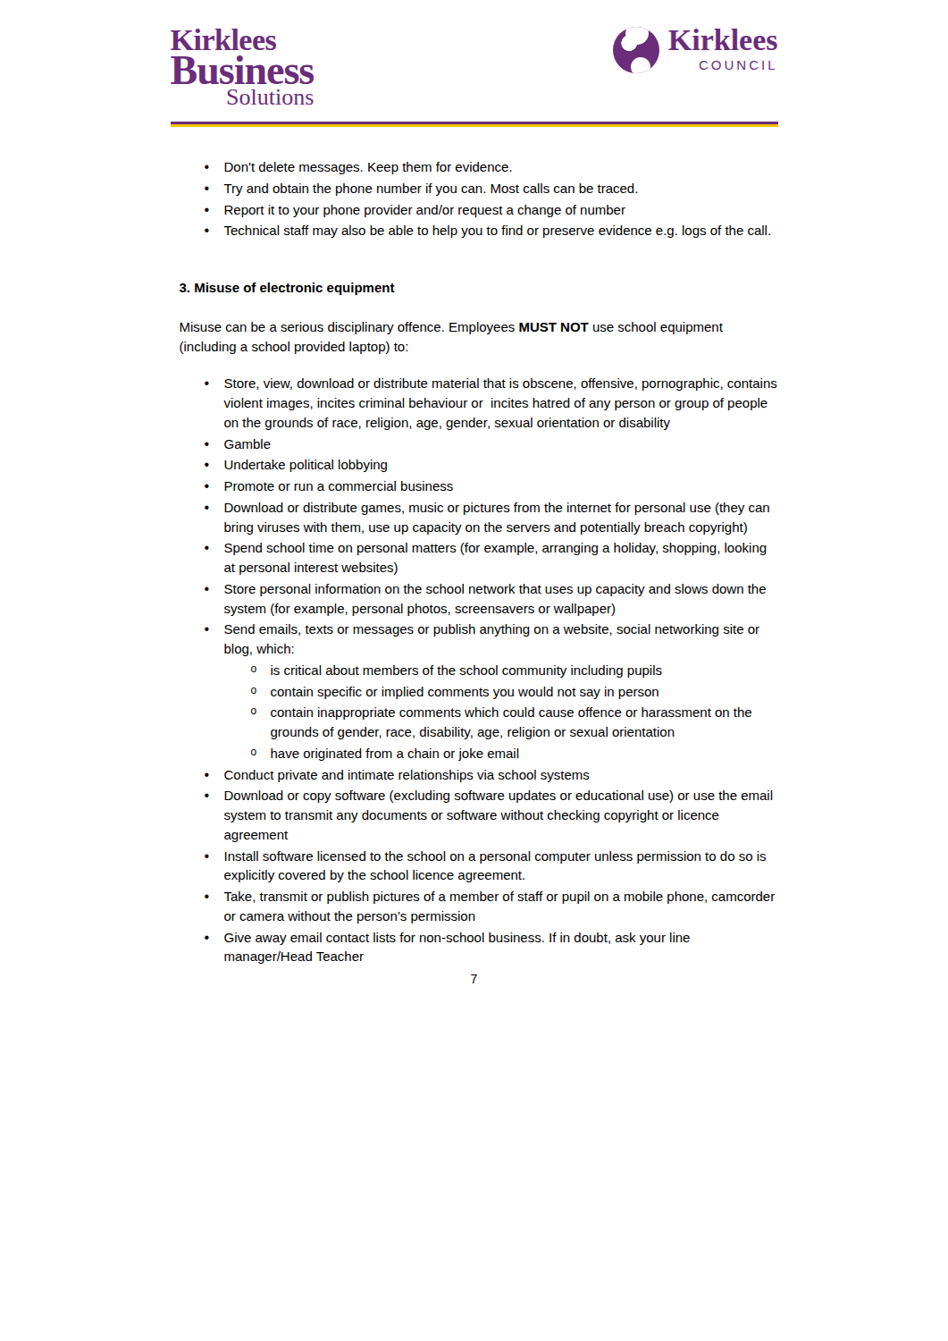Kirklees
Business
Solutions
Kirklees
COUNCIL
Don't delete messages. Keep them for evidence.
Try and obtain the phone number if you can. Most calls can be traced.
Report it to your phone provider and/or request a change of number
Technical staff may also be able to help you to find or preserve evidence e.g. logs of the call.
3. Misuse of electronic equipment
Misuse can be a serious disciplinary offence. Employees MUST NOT use school equipment (including a school provided laptop) to:
Store, view, download or distribute material that is obscene, offensive, pornographic, contains violent images, incites criminal behaviour or incites hatred of any person or group of people on the grounds of race, religion, age, gender, sexual orientation or disability
Gamble
Undertake political lobbying
Promote or run a commercial business
Download or distribute games, music or pictures from the internet for personal use (they can bring viruses with them, use up capacity on the servers and potentially breach copyright)
Spend school time on personal matters (for example, arranging a holiday, shopping, looking at personal interest websites)
Store personal information on the school network that uses up capacity and slows down the system (for example, personal photos, screensavers or wallpaper)
Send emails, texts or messages or publish anything on a website, social networking site or blog, which:
is critical about members of the school community including pupils
contain specific or implied comments you would not say in person
contain inappropriate comments which could cause offence or harassment on the grounds of gender, race, disability, age, religion or sexual orientation
have originated from a chain or joke email
Conduct private and intimate relationships via school systems
Download or copy software (excluding software updates or educational use) or use the email system to transmit any documents or software without checking copyright or licence agreement
Install software licensed to the school on a personal computer unless permission to do so is explicitly covered by the school licence agreement.
Take, transmit or publish pictures of a member of staff or pupil on a mobile phone, camcorder or camera without the person’s permission
Give away email contact lists for non-school business. If in doubt, ask your line manager/Head Teacher
7